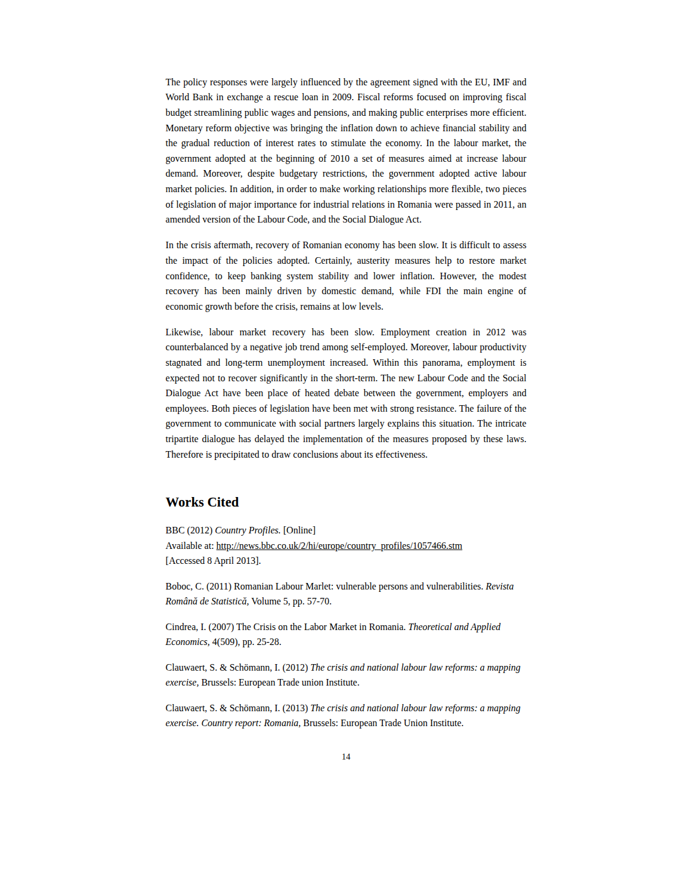The policy responses were largely influenced by the agreement signed with the EU, IMF and World Bank in exchange a rescue loan in 2009. Fiscal reforms focused on improving fiscal budget streamlining public wages and pensions, and making public enterprises more efficient. Monetary reform objective was bringing the inflation down to achieve financial stability and the gradual reduction of interest rates to stimulate the economy. In the labour market, the government adopted at the beginning of 2010 a set of measures aimed at increase labour demand. Moreover, despite budgetary restrictions, the government adopted active labour market policies. In addition, in order to make working relationships more flexible, two pieces of legislation of major importance for industrial relations in Romania were passed in 2011, an amended version of the Labour Code, and the Social Dialogue Act.
In the crisis aftermath, recovery of Romanian economy has been slow. It is difficult to assess the impact of the policies adopted. Certainly, austerity measures help to restore market confidence, to keep banking system stability and lower inflation. However, the modest recovery has been mainly driven by domestic demand, while FDI the main engine of economic growth before the crisis, remains at low levels.
Likewise, labour market recovery has been slow. Employment creation in 2012 was counterbalanced by a negative job trend among self-employed. Moreover, labour productivity stagnated and long-term unemployment increased. Within this panorama, employment is expected not to recover significantly in the short-term. The new Labour Code and the Social Dialogue Act have been place of heated debate between the government, employers and employees. Both pieces of legislation have been met with strong resistance. The failure of the government to communicate with social partners largely explains this situation. The intricate tripartite dialogue has delayed the implementation of the measures proposed by these laws. Therefore is precipitated to draw conclusions about its effectiveness.
Works Cited
BBC (2012) Country Profiles. [Online]
Available at: http://news.bbc.co.uk/2/hi/europe/country_profiles/1057466.stm
[Accessed 8 April 2013].
Boboc, C. (2011) Romanian Labour Marlet: vulnerable persons and vulnerabilities. Revista Română de Statistică, Volume 5, pp. 57-70.
Cindrea, I. (2007) The Crisis on the Labor Market in Romania. Theoretical and Applied Economics, 4(509), pp. 25-28.
Clauwaert, S. & Schömann, I. (2012) The crisis and national labour law reforms: a mapping exercise, Brussels: European Trade union Institute.
Clauwaert, S. & Schömann, I. (2013) The crisis and national labour law reforms: a mapping exercise. Country report: Romania, Brussels: European Trade Union Institute.
14